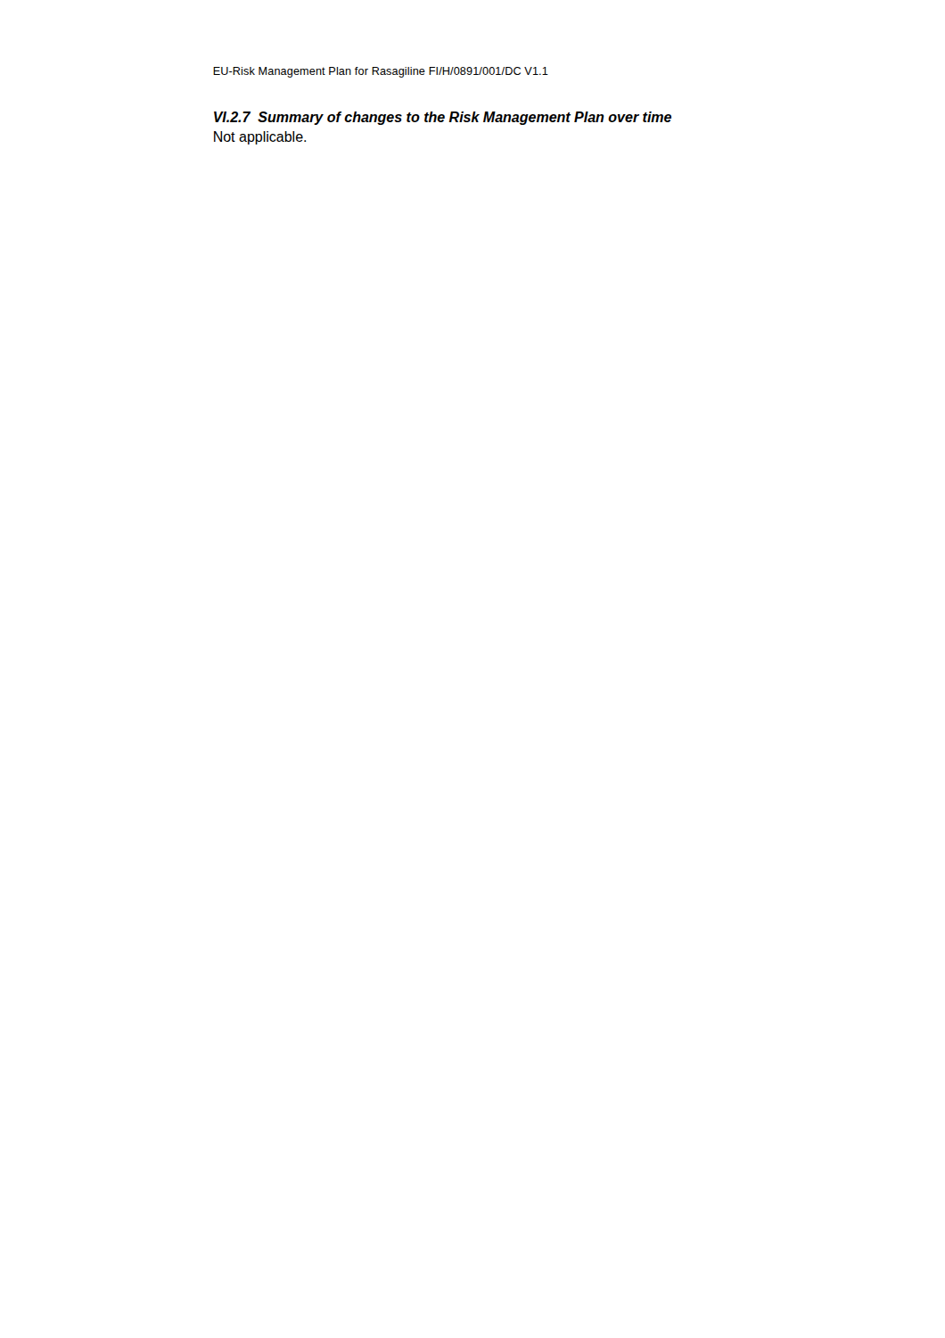EU-Risk Management Plan for Rasagiline FI/H/0891/001/DC V1.1
VI.2.7 Summary of changes to the Risk Management Plan over time
Not applicable.